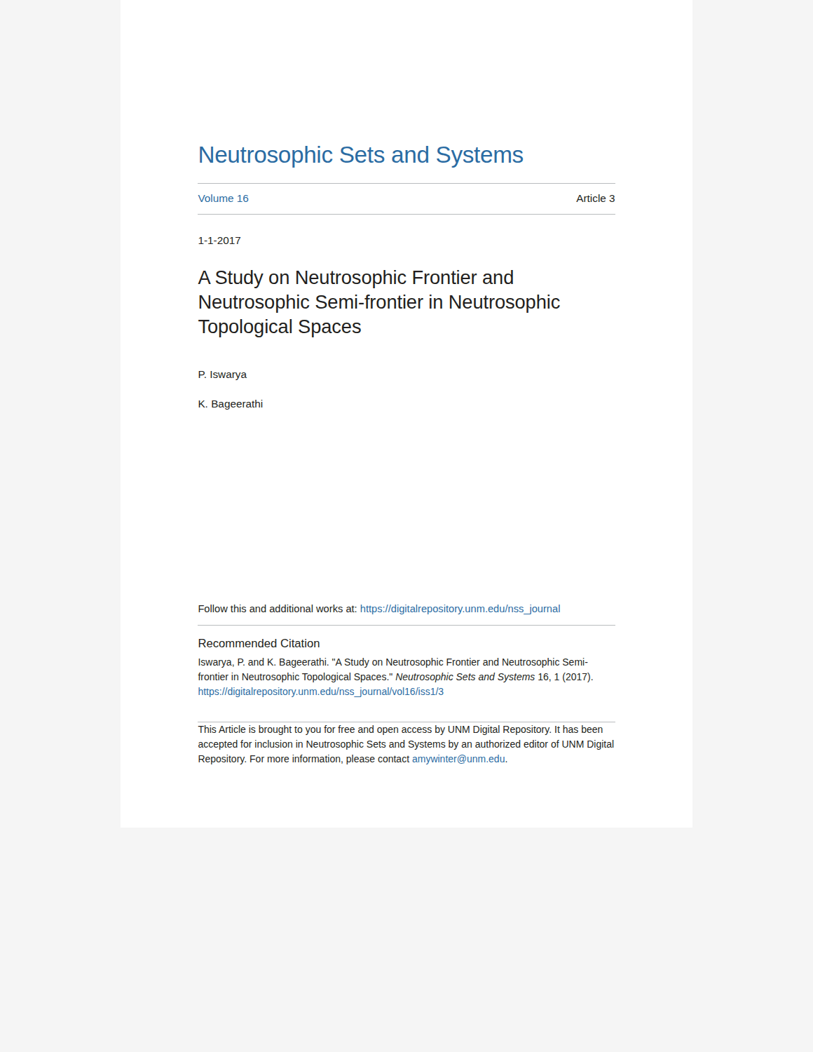Neutrosophic Sets and Systems
Volume 16 Article 3
1-1-2017
A Study on Neutrosophic Frontier and Neutrosophic Semi-frontier in Neutrosophic Topological Spaces
P. Iswarya
K. Bageerathi
Follow this and additional works at: https://digitalrepository.unm.edu/nss_journal
Recommended Citation
Iswarya, P. and K. Bageerathi. "A Study on Neutrosophic Frontier and Neutrosophic Semi-frontier in Neutrosophic Topological Spaces." Neutrosophic Sets and Systems 16, 1 (2017).
https://digitalrepository.unm.edu/nss_journal/vol16/iss1/3
This Article is brought to you for free and open access by UNM Digital Repository. It has been accepted for inclusion in Neutrosophic Sets and Systems by an authorized editor of UNM Digital Repository. For more information, please contact amywinter@unm.edu.